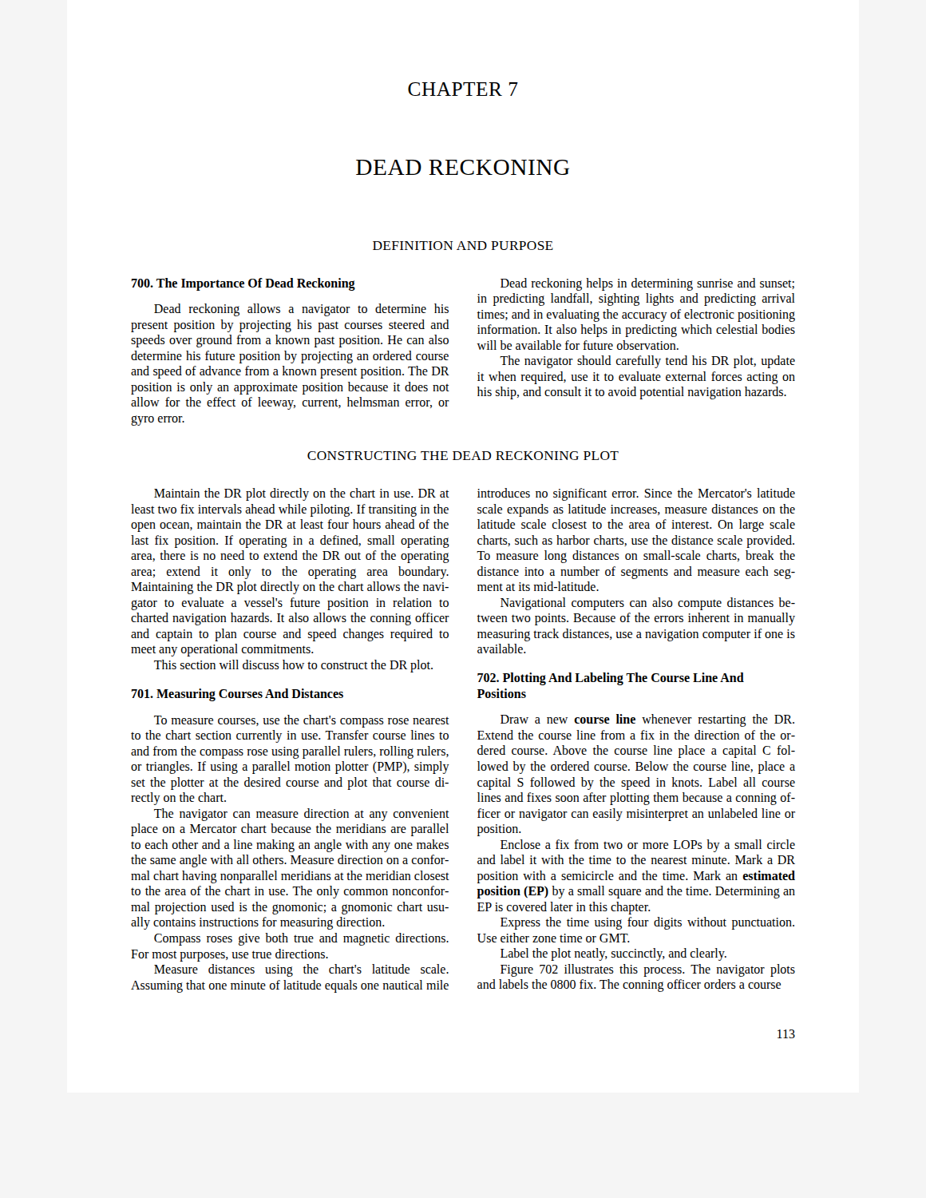CHAPTER 7
DEAD RECKONING
DEFINITION AND PURPOSE
700. The Importance Of Dead Reckoning
Dead reckoning allows a navigator to determine his present position by projecting his past courses steered and speeds over ground from a known past position. He can also determine his future position by projecting an ordered course and speed of advance from a known present position. The DR position is only an approximate position because it does not allow for the effect of leeway, current, helmsman error, or gyro error.
Dead reckoning helps in determining sunrise and sunset; in predicting landfall, sighting lights and predicting arrival times; and in evaluating the accuracy of electronic positioning information. It also helps in predicting which celestial bodies will be available for future observation.
The navigator should carefully tend his DR plot, update it when required, use it to evaluate external forces acting on his ship, and consult it to avoid potential navigation hazards.
CONSTRUCTING THE DEAD RECKONING PLOT
Maintain the DR plot directly on the chart in use. DR at least two fix intervals ahead while piloting. If transiting in the open ocean, maintain the DR at least four hours ahead of the last fix position. If operating in a defined, small operating area, there is no need to extend the DR out of the operating area; extend it only to the operating area boundary. Maintaining the DR plot directly on the chart allows the navigator to evaluate a vessel's future position in relation to charted navigation hazards. It also allows the conning officer and captain to plan course and speed changes required to meet any operational commitments.
This section will discuss how to construct the DR plot.
701. Measuring Courses And Distances
To measure courses, use the chart's compass rose nearest to the chart section currently in use. Transfer course lines to and from the compass rose using parallel rulers, rolling rulers, or triangles. If using a parallel motion plotter (PMP), simply set the plotter at the desired course and plot that course directly on the chart.
The navigator can measure direction at any convenient place on a Mercator chart because the meridians are parallel to each other and a line making an angle with any one makes the same angle with all others. Measure direction on a conformal chart having nonparallel meridians at the meridian closest to the area of the chart in use. The only common nonconformal projection used is the gnomonic; a gnomonic chart usually contains instructions for measuring direction.
Compass roses give both true and magnetic directions. For most purposes, use true directions.
Measure distances using the chart's latitude scale. Assuming that one minute of latitude equals one nautical mile introduces no significant error. Since the Mercator's latitude scale expands as latitude increases, measure distances on the latitude scale closest to the area of interest. On large scale charts, such as harbor charts, use the distance scale provided. To measure long distances on small-scale charts, break the distance into a number of segments and measure each segment at its mid-latitude.
Navigational computers can also compute distances between two points. Because of the errors inherent in manually measuring track distances, use a navigation computer if one is available.
702. Plotting And Labeling The Course Line And Positions
Draw a new course line whenever restarting the DR. Extend the course line from a fix in the direction of the ordered course. Above the course line place a capital C followed by the ordered course. Below the course line, place a capital S followed by the speed in knots. Label all course lines and fixes soon after plotting them because a conning officer or navigator can easily misinterpret an unlabeled line or position.
Enclose a fix from two or more LOPs by a small circle and label it with the time to the nearest minute. Mark a DR position with a semicircle and the time. Mark an estimated position (EP) by a small square and the time. Determining an EP is covered later in this chapter.
Express the time using four digits without punctuation. Use either zone time or GMT.
Label the plot neatly, succinctly, and clearly.
Figure 702 illustrates this process. The navigator plots and labels the 0800 fix. The conning officer orders a course
113